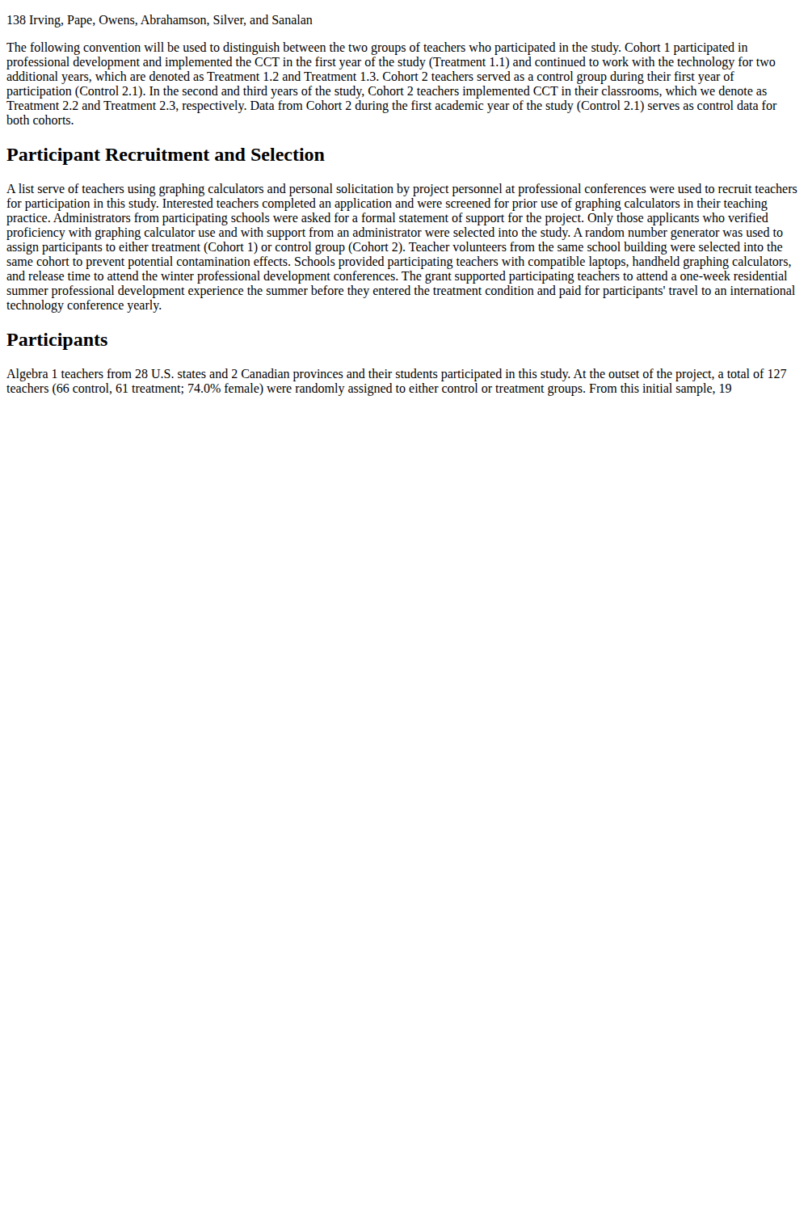138 Irving, Pape, Owens, Abrahamson, Silver, and Sanalan
The following convention will be used to distinguish between the two groups of teachers who participated in the study. Cohort 1 participated in professional development and implemented the CCT in the first year of the study (Treatment 1.1) and continued to work with the technology for two additional years, which are denoted as Treatment 1.2 and Treatment 1.3. Cohort 2 teachers served as a control group during their first year of participation (Control 2.1). In the second and third years of the study, Cohort 2 teachers implemented CCT in their classrooms, which we denote as Treatment 2.2 and Treatment 2.3, respectively. Data from Cohort 2 during the first academic year of the study (Control 2.1) serves as control data for both cohorts.
Participant Recruitment and Selection
A list serve of teachers using graphing calculators and personal solicitation by project personnel at professional conferences were used to recruit teachers for participation in this study. Interested teachers completed an application and were screened for prior use of graphing calculators in their teaching practice. Administrators from participating schools were asked for a formal statement of support for the project. Only those applicants who verified proficiency with graphing calculator use and with support from an administrator were selected into the study. A random number generator was used to assign participants to either treatment (Cohort 1) or control group (Cohort 2). Teacher volunteers from the same school building were selected into the same cohort to prevent potential contamination effects. Schools provided participating teachers with compatible laptops, handheld graphing calculators, and release time to attend the winter professional development conferences. The grant supported participating teachers to attend a one-week residential summer professional development experience the summer before they entered the treatment condition and paid for participants' travel to an international technology conference yearly.
Participants
Algebra 1 teachers from 28 U.S. states and 2 Canadian provinces and their students participated in this study. At the outset of the project, a total of 127 teachers (66 control, 61 treatment; 74.0% female) were randomly assigned to either control or treatment groups. From this initial sample, 19